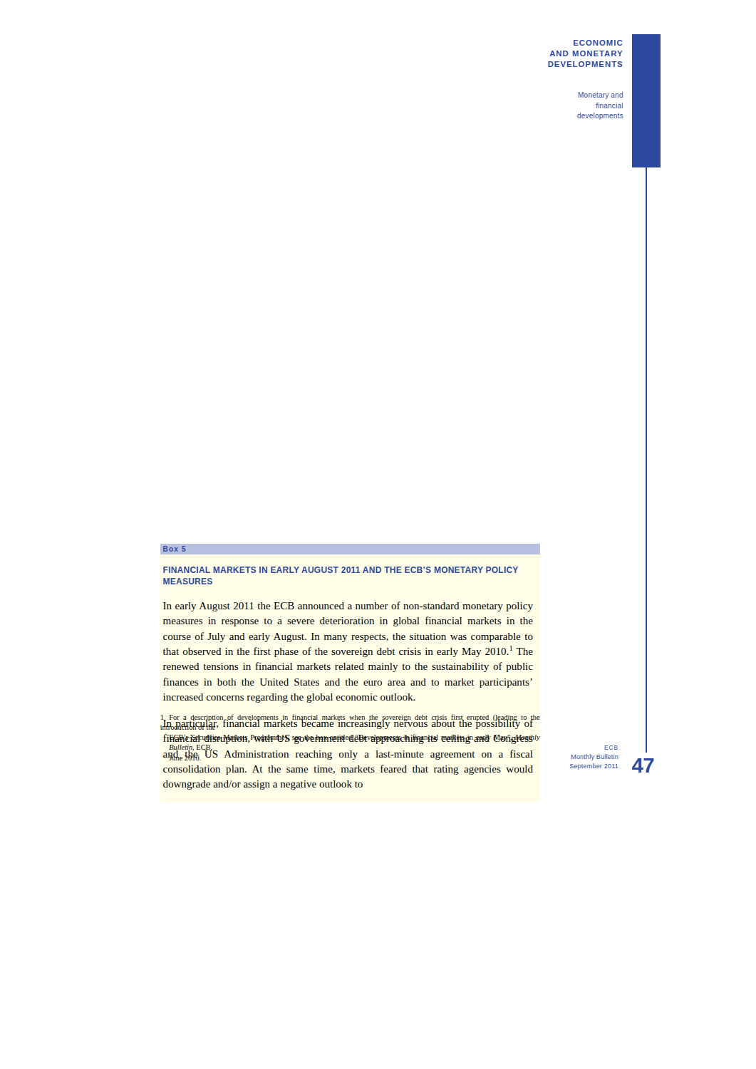ECONOMIC
AND MONETARY
DEVELOPMENTS
Monetary and
financial
developments
Box 5
FINANCIAL MARKETS IN EARLY AUGUST 2011 AND THE ECB’S MONETARY POLICY MEASURES
In early August 2011 the ECB announced a number of non-standard monetary policy measures in response to a severe deterioration in global financial markets in the course of July and early August. In many respects, the situation was comparable to that observed in the first phase of the sovereign debt crisis in early May 2010.1 The renewed tensions in financial markets related mainly to the sustainability of public finances in both the United States and the euro area and to market participants’ increased concerns regarding the global economic outlook.
In particular, financial markets became increasingly nervous about the possibility of financial disruption, with US government debt approaching its ceiling and Congress and the US Administration reaching only a last-minute agreement on a fiscal consolidation plan. At the same time, markets feared that rating agencies would downgrade and/or assign a negative outlook to
1 For a description of developments in financial markets when the sovereign debt crisis first erupted (leading to the introduction of the ECB’s Securities Markets Programme), see the box entitled “Developments in financial markets in early May”, Monthly Bulletin, ECB, June 2010.
ECB
Monthly Bulletin
September 2011
47